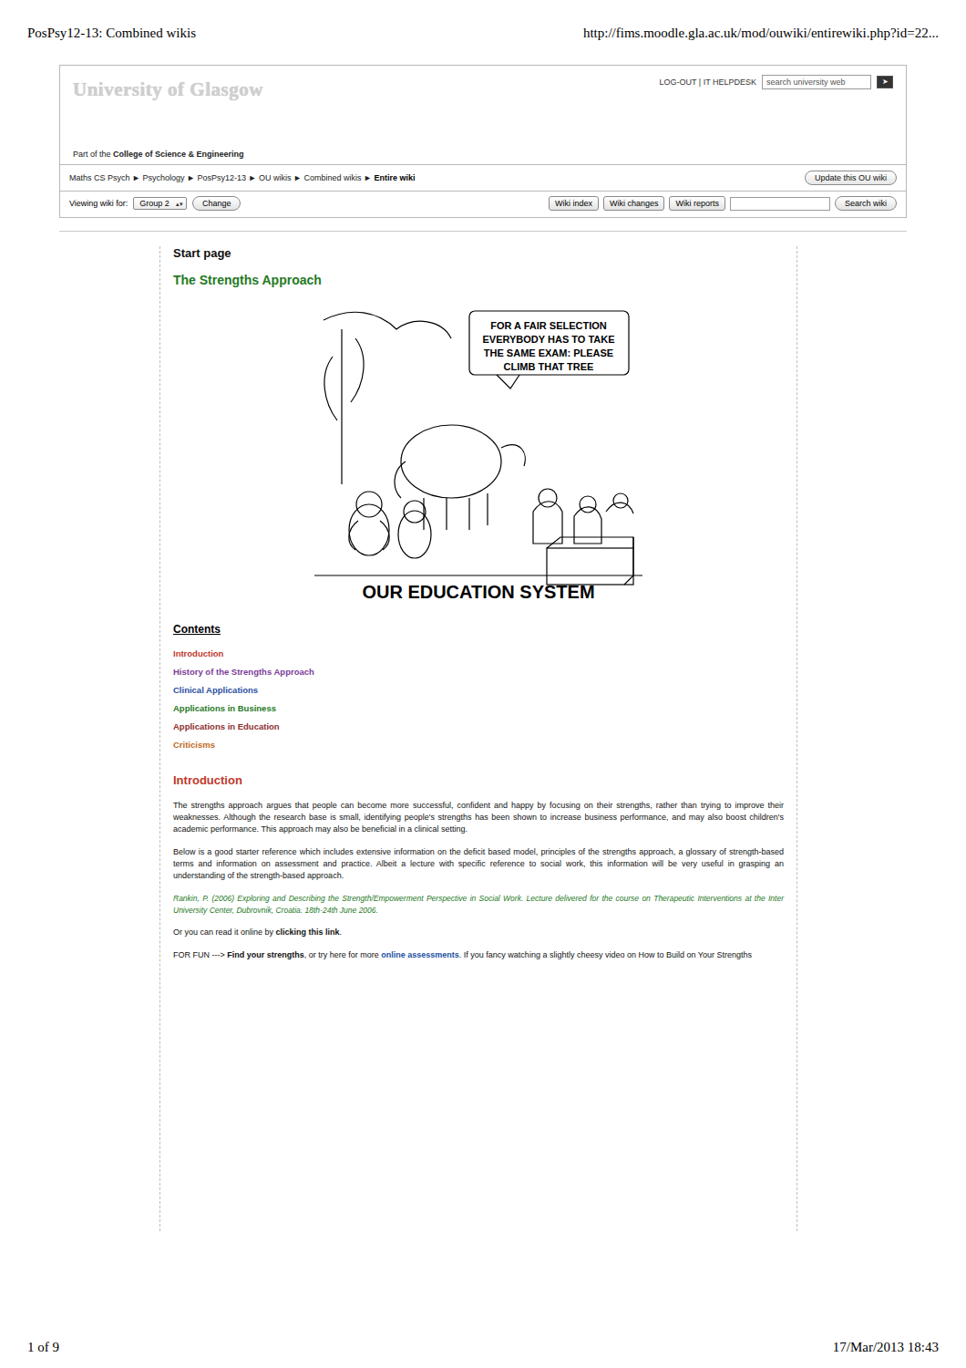PosPsy12-13: Combined wikis
http://fims.moodle.gla.ac.uk/mod/ouwiki/entirewiki.php?id=22...
University of Glasgow
LOG-OUT | IT HELPDESK
➤
Part of the College of Science & Engineering
Maths CS Psych ► Psychology ► PosPsy12-13 ► OU wikis ► Combined wikis ► Entire wiki
Update this OU wiki
Viewing wiki for: Group 2 Change
Wiki index Wiki changes Wiki reports Search wiki
Start page
The Strengths Approach
Contents
Introduction
History of the Strengths Approach
Clinical Applications
Applications in Business
Applications in Education
Criticisms
Introduction
The strengths approach argues that people can become more successful, confident and happy by focusing on their strengths, rather than trying to improve their weaknesses. Although the research base is small, identifying people's strengths has been shown to increase business performance, and may also boost children's academic performance. This approach may also be beneficial in a clinical setting.
Below is a good starter reference which includes extensive information on the deficit based model, principles of the strengths approach, a glossary of strength-based terms and information on assessment and practice. Albeit a lecture with specific reference to social work, this information will be very useful in grasping an understanding of the strength-based approach.
Rankin, P. (2006) Exploring and Describing the Strength/Empowerment Perspective in Social Work. Lecture delivered for the course on Therapeutic Interventions at the Inter University Center, Dubrovnik, Croatia. 18th-24th June 2006.
Or you can read it online by clicking this link.
FOR FUN ---> Find your strengths, or try here for more online assessments. If you fancy watching a slightly cheesy video on How to Build on Your Strengths
1 of 9
17/Mar/2013 18:43